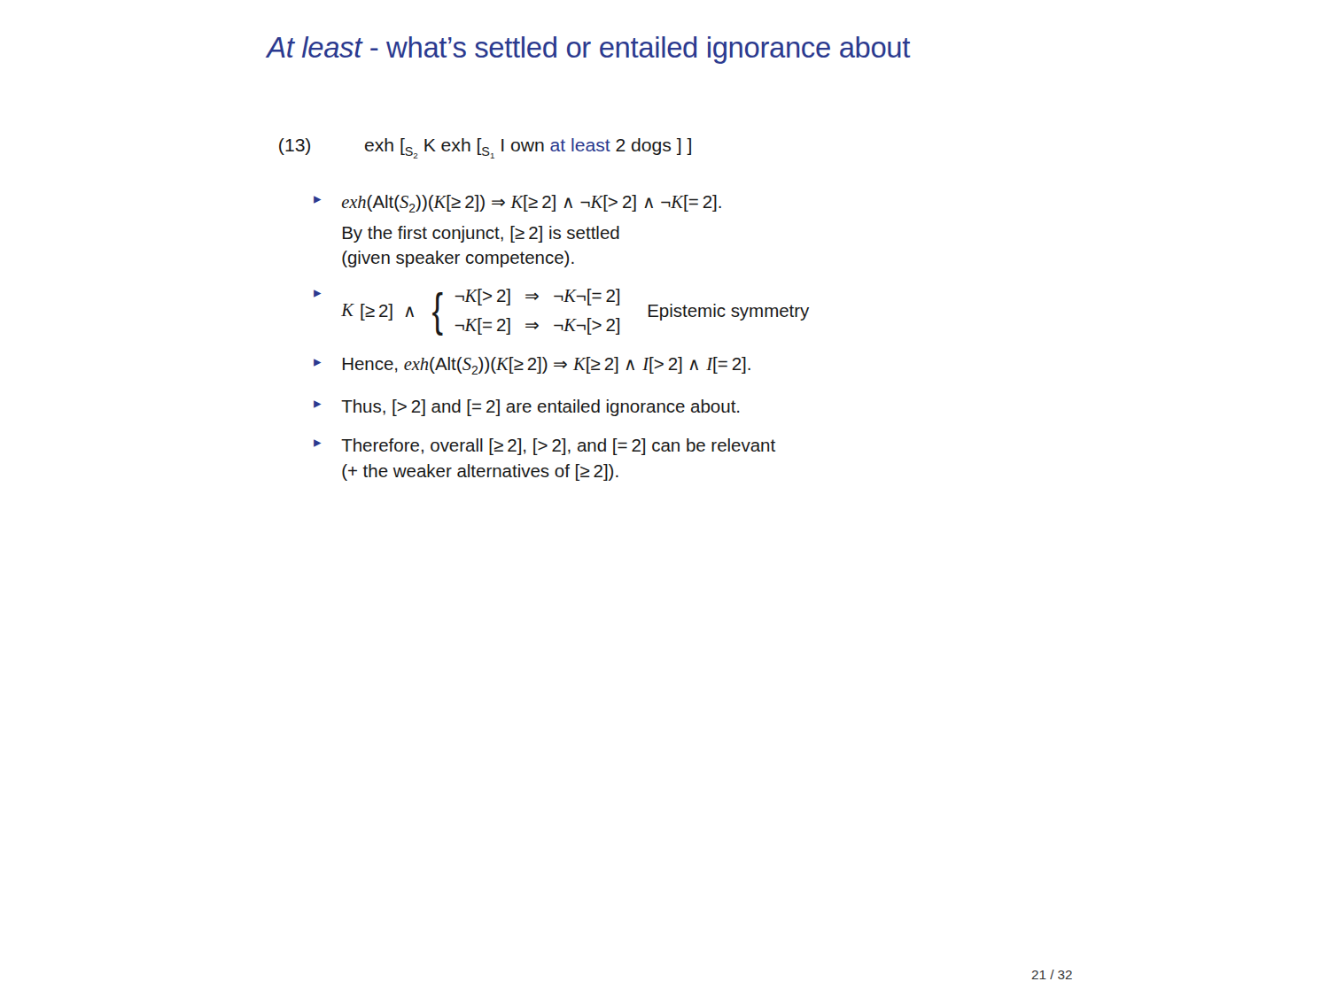At least - what’s settled or entailed ignorance about
(13)
exh [S2 K exh [S1 I own at least 2 dogs ] ]
exh(Alt(S 2))(K[≥ 2]) ⇒ K[≥ 2] ∧ ¬K[> 2] ∧ ¬K[= 2]. By the first conjunct, [≥ 2] is settled
(given speaker competence).
K[≥ 2] ∧ { ¬K[> 2] ⇒ ¬K¬[= 2] ¬K[= 2] ⇒ ¬K¬[> 2] Epistemic symmetry
Hence, exh(Alt(S 2))(K[≥ 2]) ⇒ K[≥ 2] ∧ I[> 2] ∧ I[= 2].
Thus, [> 2] and [= 2] are entailed ignorance about.
Therefore, overall [≥ 2], [> 2], and [= 2] can be relevant
(+ the weaker alternatives of [≥ 2]).
21 / 32